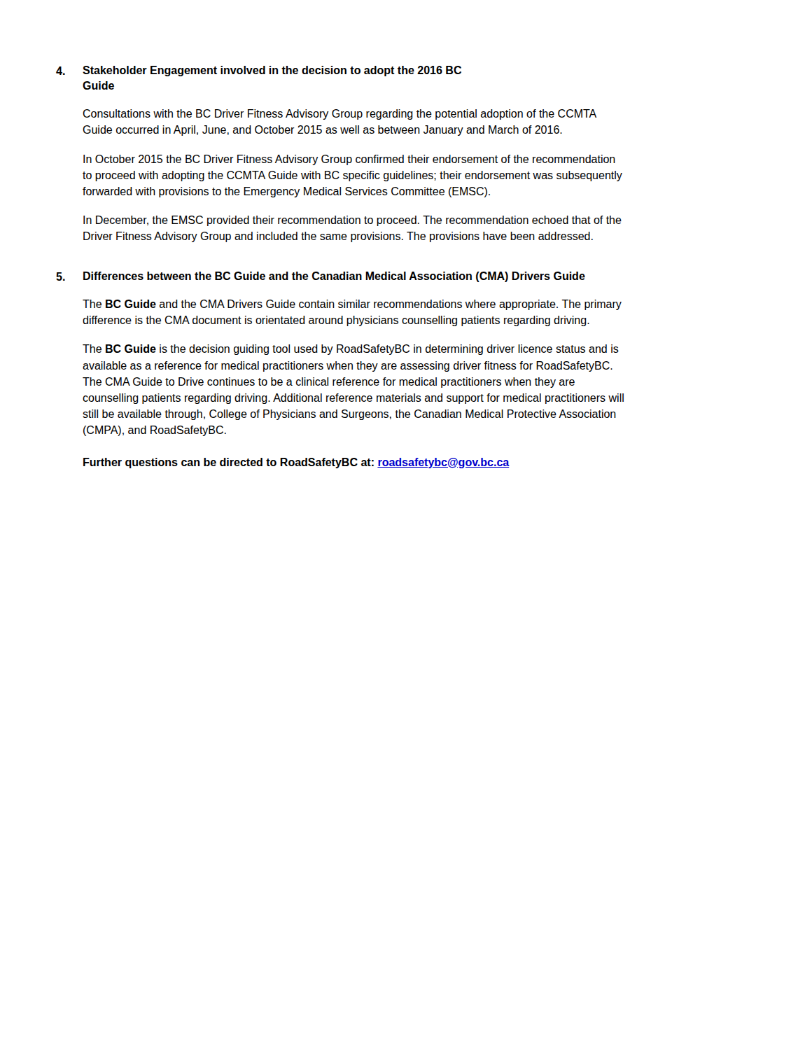Stakeholder Engagement involved in the decision to adopt the 2016 BC
Guide
Consultations with the BC Driver Fitness Advisory Group regarding the potential adoption of the CCMTA Guide occurred in April, June, and October 2015 as well as between January and March of 2016.
In October 2015 the BC Driver Fitness Advisory Group confirmed their endorsement of the recommendation to proceed with adopting the CCMTA Guide with BC specific guidelines; their endorsement was subsequently forwarded with provisions to the Emergency Medical Services Committee (EMSC).
In December, the EMSC provided their recommendation to proceed. The recommendation echoed that of the Driver Fitness Advisory Group and included the same provisions. The provisions have been addressed.
Differences between the BC Guide and the Canadian Medical Association (CMA) Drivers Guide
The BC Guide and the CMA Drivers Guide contain similar recommendations where appropriate. The primary difference is the CMA document is orientated around physicians counselling patients regarding driving.
The BC Guide is the decision guiding tool used by RoadSafetyBC in determining driver licence status and is available as a reference for medical practitioners when they are assessing driver fitness for RoadSafetyBC. The CMA Guide to Drive continues to be a clinical reference for medical practitioners when they are counselling patients regarding driving. Additional reference materials and support for medical practitioners will still be available through, College of Physicians and Surgeons, the Canadian Medical Protective Association (CMPA), and RoadSafetyBC.
Further questions can be directed to RoadSafetyBC at: roadsafetybc@gov.bc.ca